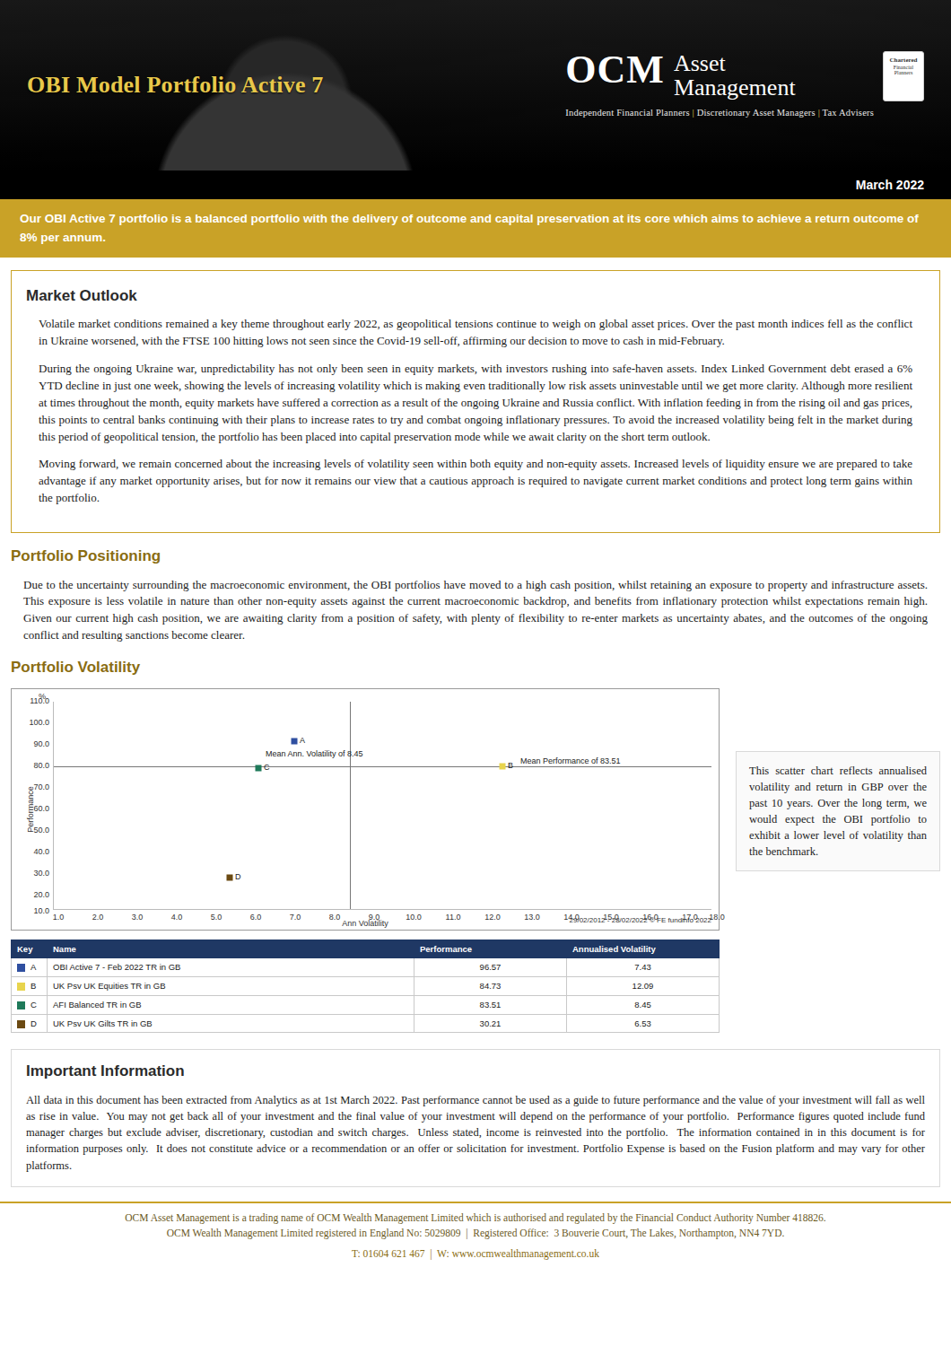OBI Model Portfolio Active 7
OCM
Asset
Management
Independent Financial Planners | Discretionary Asset Managers | Tax Advisers
Chartered
Financial
Planners
March 2022
Our OBI Active 7 portfolio is a balanced portfolio with the delivery of outcome and capital preservation at its core which aims to achieve a return outcome of 8% per annum.
Market Outlook
Volatile market conditions remained a key theme throughout early 2022, as geopolitical tensions continue to weigh on global asset prices. Over the past month indices fell as the conflict in Ukraine worsened, with the FTSE 100 hitting lows not seen since the Covid-19 sell-off, affirming our decision to move to cash in mid-February.
During the ongoing Ukraine war, unpredictability has not only been seen in equity markets, with investors rushing into safe-haven assets. Index Linked Government debt erased a 6% YTD decline in just one week, showing the levels of increasing volatility which is making even traditionally low risk assets uninvestable until we get more clarity. Although more resilient at times throughout the month, equity markets have suffered a correction as a result of the ongoing Ukraine and Russia conflict. With inflation feeding in from the rising oil and gas prices, this points to central banks continuing with their plans to increase rates to try and combat ongoing inflationary pressures. To avoid the increased volatility being felt in the market during this period of geopolitical tension, the portfolio has been placed into capital preservation mode while we await clarity on the short term outlook.
Moving forward, we remain concerned about the increasing levels of volatility seen within both equity and non-equity assets. Increased levels of liquidity ensure we are prepared to take advantage if any market opportunity arises, but for now it remains our view that a cautious approach is required to navigate current market conditions and protect long term gains within the portfolio.
Portfolio Positioning
Due to the uncertainty surrounding the macroeconomic environment, the OBI portfolios have moved to a high cash position, whilst retaining an exposure to property and infrastructure assets. This exposure is less volatile in nature than other non-equity assets against the current macroeconomic backdrop, and benefits from inflationary protection whilst expectations remain high. Given our current high cash position, we are awaiting clarity from a position of safety, with plenty of flexibility to re-enter markets as uncertainty abates, and the outcomes of the ongoing conflict and resulting sanctions become clearer.
Portfolio Volatility
%
Performance
110.0 100.0 90.0 80.0 70.0 60.0 50.0 40.0 30.0 20.0 10.0
Mean Ann. Volatility of 8.45
Mean Performance of 83.51
A
B
C
D
1.0 2.0 3.0 4.0 5.0 6.0 7.0 8.0 9.0 10.0 11.0 12.0 13.0 14.0 15.0 16.0 17.0 18.0
Ann Volatility
29/02/2012 - 28/02/2022 © FE fundinfo 2022
| Key | Name | Performance | Annualised Volatility |
| --- | --- | --- | --- |
| A | OBI Active 7 - Feb 2022 TR in GB | 96.57 | 7.43 |
| B | UK Psv UK Equities TR in GB | 84.73 | 12.09 |
| C | AFI Balanced TR in GB | 83.51 | 8.45 |
| D | UK Psv UK Gilts TR in GB | 30.21 | 6.53 |
This scatter chart reflects annualised volatility and return in GBP over the past 10 years. Over the long term, we would expect the OBI portfolio to exhibit a lower level of volatility than the benchmark.
Important Information
All data in this document has been extracted from Analytics as at 1st March 2022. Past performance cannot be used as a guide to future performance and the value of your investment will fall as well as rise in value. You may not get back all of your investment and the final value of your investment will depend on the performance of your portfolio. Performance figures quoted include fund manager charges but exclude adviser, discretionary, custodian and switch charges. Unless stated, income is reinvested into the portfolio. The information contained in in this document is for information purposes only. It does not constitute advice or a recommendation or an offer or solicitation for investment. Portfolio Expense is based on the Fusion platform and may vary for other platforms.
OCM Asset Management is a trading name of OCM Wealth Management Limited which is authorised and regulated by the Financial Conduct Authority Number 418826.
OCM Wealth Management Limited registered in England No: 5029809 | Registered Office: 3 Bouverie Court, The Lakes, Northampton, NN4 7YD.
T: 01604 621 467 | W: www.ocmwealthmanagement.co.uk